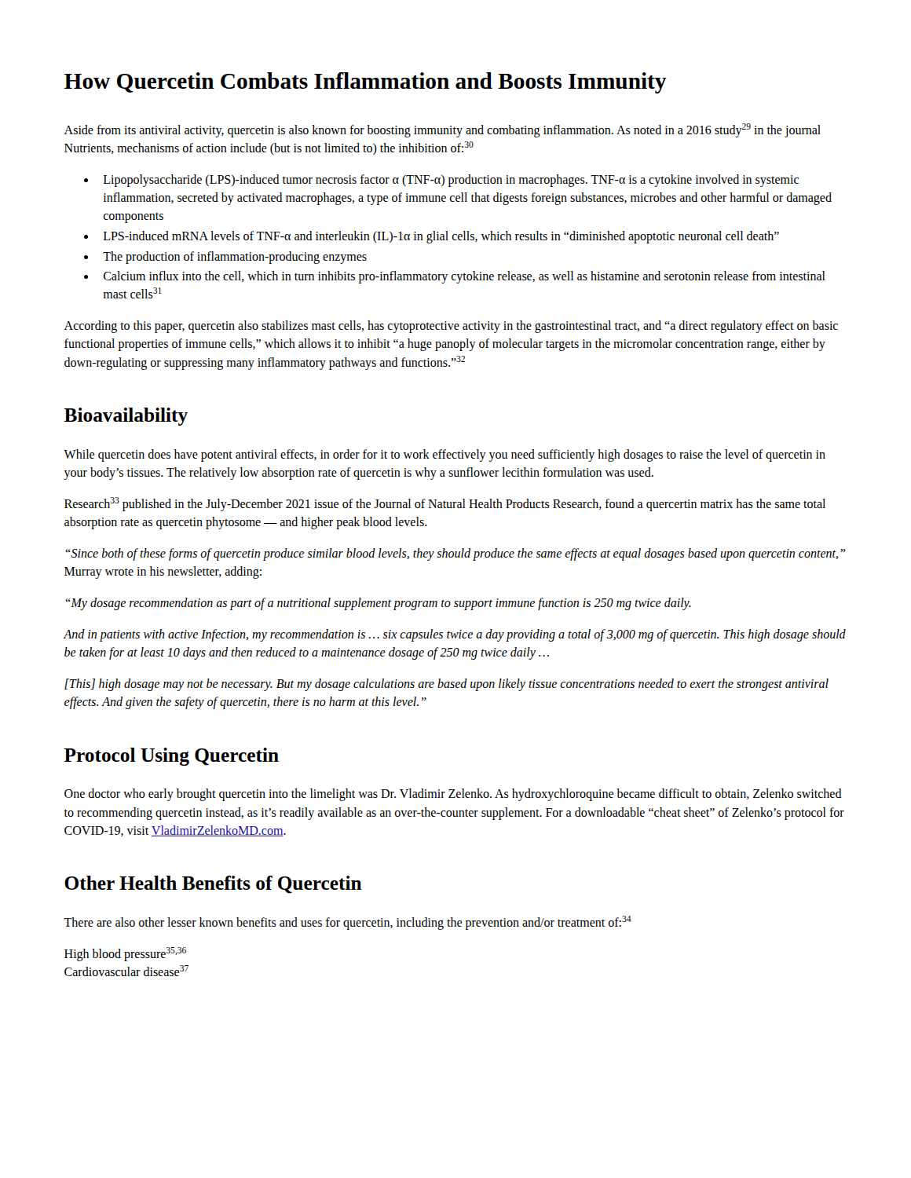How Quercetin Combats Inflammation and Boosts Immunity
Aside from its antiviral activity, quercetin is also known for boosting immunity and combating inflammation. As noted in a 2016 study29 in the journal Nutrients, mechanisms of action include (but is not limited to) the inhibition of:30
Lipopolysaccharide (LPS)-induced tumor necrosis factor α (TNF-α) production in macrophages. TNF-α is a cytokine involved in systemic inflammation, secreted by activated macrophages, a type of immune cell that digests foreign substances, microbes and other harmful or damaged components
LPS-induced mRNA levels of TNF-α and interleukin (IL)-1α in glial cells, which results in “diminished apoptotic neuronal cell death”
The production of inflammation-producing enzymes
Calcium influx into the cell, which in turn inhibits pro-inflammatory cytokine release, as well as histamine and serotonin release from intestinal mast cells31
According to this paper, quercetin also stabilizes mast cells, has cytoprotective activity in the gastrointestinal tract, and “a direct regulatory effect on basic functional properties of immune cells,” which allows it to inhibit “a huge panoply of molecular targets in the micromolar concentration range, either by down-regulating or suppressing many inflammatory pathways and functions.”32
Bioavailability
While quercetin does have potent antiviral effects, in order for it to work effectively you need sufficiently high dosages to raise the level of quercetin in your body’s tissues. The relatively low absorption rate of quercetin is why a sunflower lecithin formulation was used.
Research33 published in the July-December 2021 issue of the Journal of Natural Health Products Research, found a quercertin matrix has the same total absorption rate as quercetin phytosome — and higher peak blood levels.
“Since both of these forms of quercetin produce similar blood levels, they should produce the same effects at equal dosages based upon quercetin content,” Murray wrote in his newsletter, adding:
“My dosage recommendation as part of a nutritional supplement program to support immune function is 250 mg twice daily.
And in patients with active Infection, my recommendation is … six capsules twice a day providing a total of 3,000 mg of quercetin. This high dosage should be taken for at least 10 days and then reduced to a maintenance dosage of 250 mg twice daily …
[This] high dosage may not be necessary. But my dosage calculations are based upon likely tissue concentrations needed to exert the strongest antiviral effects. And given the safety of quercetin, there is no harm at this level.”
Protocol Using Quercetin
One doctor who early brought quercetin into the limelight was Dr. Vladimir Zelenko. As hydroxychloroquine became difficult to obtain, Zelenko switched to recommending quercetin instead, as it’s readily available as an over-the-counter supplement. For a downloadable “cheat sheet” of Zelenko’s protocol for COVID-19, visit VladimirZelenkoMD.com.
Other Health Benefits of Quercetin
There are also other lesser known benefits and uses for quercetin, including the prevention and/or treatment of:34
High blood pressure35,36
Cardiovascular disease37